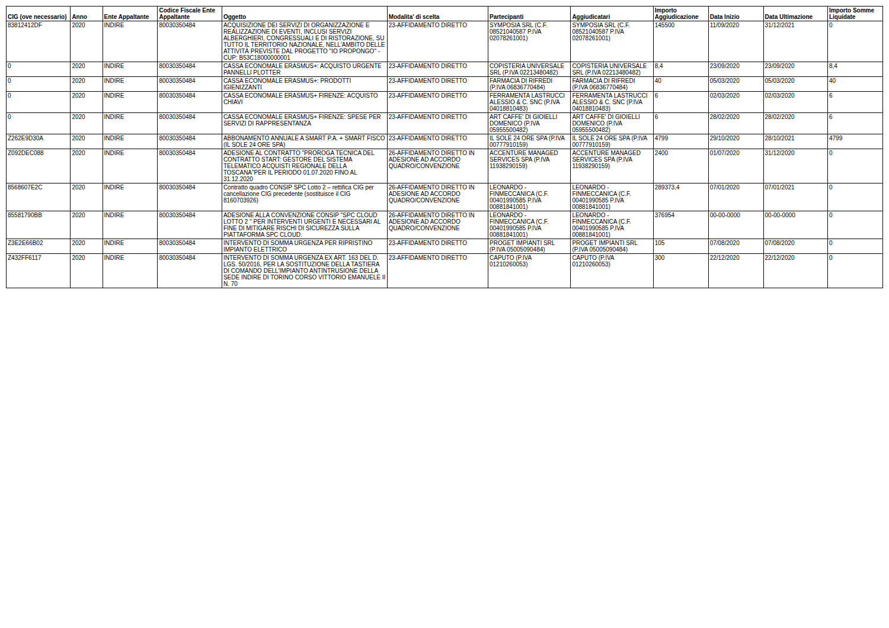| CIG (ove necessario) | Anno | Ente Appaltante | Codice Fiscale Ente Appaltante | Oggetto | Modalita' di scelta | Partecipanti | Aggiudicatari | Importo Aggiudicazione | Data Inizio | Data Ultimazione | Importo Somme Liquidate |
| --- | --- | --- | --- | --- | --- | --- | --- | --- | --- | --- | --- |
| 83812412DF | 2020 | INDIRE | 80030350484 | ACQUISIZIONE DEI SERVIZI DI ORGANIZZAZIONE E REALIZZAZIONE DI EVENTI, INCLUSI SERVIZI ALBERGHIERI, CONGRESSUALI E DI RISTORAZIONE, SU TUTTO IL TERRITORIO NAZIONALE, NELL'AMBITO DELLE ATTIVITÀ PREVISTE DAL PROGETTO "IO PROPONGO" - CUP: B53C18000000001 | 23-AFFIDAMENTO DIRETTO | SYMPOSIA SRL (C.F. 08521040587 P.IVA 02078261001) | SYMPOSIA SRL (C.F. 08521040587 P.IVA 02078261001) | 145500 | 11/09/2020 | 31/12/2021 | 0 |
| 0 | 2020 | INDIRE | 80030350484 | CASSA ECONOMALE ERASMUS+: ACQUISTO URGENTE PANNELLI PLOTTER | 23-AFFIDAMENTO DIRETTO | COPISTERIA UNIVERSALE SRL (P.IVA 02213480482) | COPISTERIA UNIVERSALE SRL (P.IVA 02213480482) | 8,4 | 23/09/2020 | 23/09/2020 | 8,4 |
| 0 | 2020 | INDIRE | 80030350484 | CASSA ECONOMALE ERASMUS+: PRODOTTI IGIENIZZANTI | 23-AFFIDAMENTO DIRETTO | FARMACIA DI RIFREDI (P.IVA 06836770484) | FARMACIA DI RIFREDI (P.IVA 06836770484) | 40 | 05/03/2020 | 05/03/2020 | 40 |
| 0 | 2020 | INDIRE | 80030350484 | CASSA ECONOMALE ERASMUS+ FIRENZE: ACQUISTO CHIAVI | 23-AFFIDAMENTO DIRETTO | FERRAMENTA LASTRUCCI ALESSIO & C. SNC (P.IVA 04018810483) | FERRAMENTA LASTRUCCI ALESSIO & C. SNC (P.IVA 04018810483) | 6 | 02/03/2020 | 02/03/2020 | 6 |
| 0 | 2020 | INDIRE | 80030350484 | CASSA ECONOMALE ERASMUS+ FIRENZE: SPESE PER SERVIZI DI RAPPRESENTANZA | 23-AFFIDAMENTO DIRETTO | ART CAFFE' DI GIOIELLI DOMENICO (P.IVA 05955500482) | ART CAFFE' DI GIOIELLI DOMENICO (P.IVA 05955500482) | 6 | 28/02/2020 | 28/02/2020 | 6 |
| Z262E9D30A | 2020 | INDIRE | 80030350484 | ABBONAMENTO ANNUALE A SMART P.A. + SMART FISCO (IL SOLE 24 ORE SPA) | 23-AFFIDAMENTO DIRETTO | IL SOLE 24 ORE SPA (P.IVA 00777910159) | IL SOLE 24 ORE SPA (P.IVA 00777910159) | 4799 | 29/10/2020 | 28/10/2021 | 4799 |
| Z092DEC088 | 2020 | INDIRE | 80030350484 | ADESIONE AL CONTRATTO "PROROGA TECNICA DEL CONTRATTO START: GESTORE DEL SISTEMA TELEMATICO ACQUISTI REGIONALE DELLA TOSCANA"PER IL PERIODO 01.07.2020 FINO AL 31.12.2020 | 26-AFFIDAMENTO DIRETTO IN ADESIONE AD ACCORDO QUADRO/CONVENZIONE | ACCENTURE MANAGED SERVICES SPA (P.IVA 11938290159) | ACCENTURE MANAGED SERVICES SPA (P.IVA 11938290159) | 2400 | 01/07/2020 | 31/12/2020 | 0 |
| 8568607E2C | 2020 | INDIRE | 80030350484 | Contratto quadro CONSIP SPC Lotto 2 – rettifica CIG per cancellazione CIG precedente (sostituisce il CIG 8160703926) | 26-AFFIDAMENTO DIRETTO IN ADESIONE AD ACCORDO QUADRO/CONVENZIONE | LEONARDO - FINMECCANICA (C.F. 00401990585 P.IVA 00881841001) | LEONARDO - FINMECCANICA (C.F. 00401990585 P.IVA 00881841001) | 289373,4 | 07/01/2020 | 07/01/2021 | 0 |
| 85581790BB | 2020 | INDIRE | 80030350484 | ADESIONE ALLA CONVENZIONE CONSIP "SPC CLOUD LOTTO 2 " PER INTERVENTI URGENTI E NECESSARI AL FINE DI MITIGARE RISCHI DI SICUREZZA SULLA PIATTAFORMA SPC CLOUD. | 26-AFFIDAMENTO DIRETTO IN ADESIONE AD ACCORDO QUADRO/CONVENZIONE | LEONARDO - FINMECCANICA (C.F. 00401990585 P.IVA 00881841001) | LEONARDO - FINMECCANICA (C.F. 00401990585 P.IVA 00881841001) | 376954 | 00-00-0000 | 00-00-0000 | 0 |
| Z3E2E66B02 | 2020 | INDIRE | 80030350484 | INTERVENTO DI SOMMA URGENZA PER RIPRISTINO IMPIANTO ELETTRICO | 23-AFFIDAMENTO DIRETTO | PROGET IMPIANTI SRL (P.IVA 05005090484) | PROGET IMPIANTI SRL (P.IVA 05005090484) | 105 | 07/08/2020 | 07/08/2020 | 0 |
| Z432FF6117 | 2020 | INDIRE | 80030350484 | INTERVENTO DI SOMMA URGENZA EX ART. 163 DEL D. LGS. 50/2016, PER LA SOSTITUZIONE DELLA TASTIERA DI COMANDO DELL'IMPIANTO ANTINTRUSIONE DELLA SEDE INDIRE DI TORINO CORSO VITTORIO EMANUELE II N. 70 | 23-AFFIDAMENTO DIRETTO | CAPUTO (P.IVA 01210260053) | CAPUTO (P.IVA 01210260053) | 300 | 22/12/2020 | 22/12/2020 | 0 |